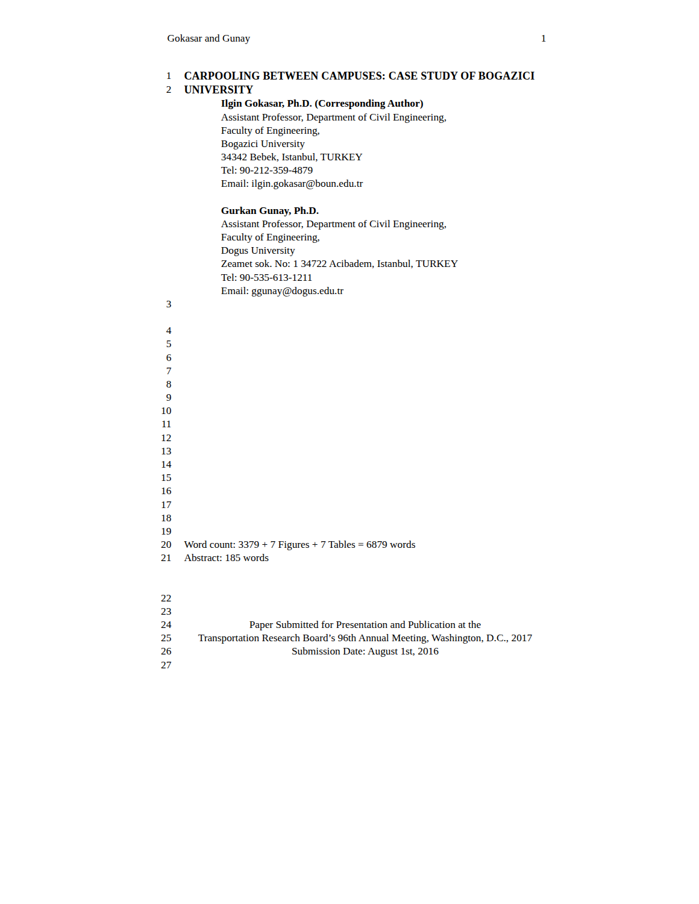Gokasar and Gunay
1
1
CARPOOLING BETWEEN CAMPUSES: CASE STUDY OF BOGAZICI
2
UNIVERSITY
Ilgin Gokasar, Ph.D. (Corresponding Author)
Assistant Professor, Department of Civil Engineering,
Faculty of Engineering,
Bogazici University
34342 Bebek, Istanbul, TURKEY
Tel: 90-212-359-4879
Email: ilgin.gokasar@boun.edu.tr
Gurkan Gunay, Ph.D.
Assistant Professor, Department of Civil Engineering,
Faculty of Engineering,
Dogus University
Zeamet sok. No: 1 34722 Acibadem, Istanbul, TURKEY
Tel: 90-535-613-1211
Email: ggunay@dogus.edu.tr
3
4
5
6
7
8
9
10
11
12
13
14
15
16
17
18
19
20
Word count: 3379 + 7 Figures + 7 Tables = 6879 words
21
Abstract: 185 words
22
23
24
Paper Submitted for Presentation and Publication at the
25
Transportation Research Board’s 96th Annual Meeting, Washington, D.C., 2017
26
Submission Date: August 1st, 2016
27